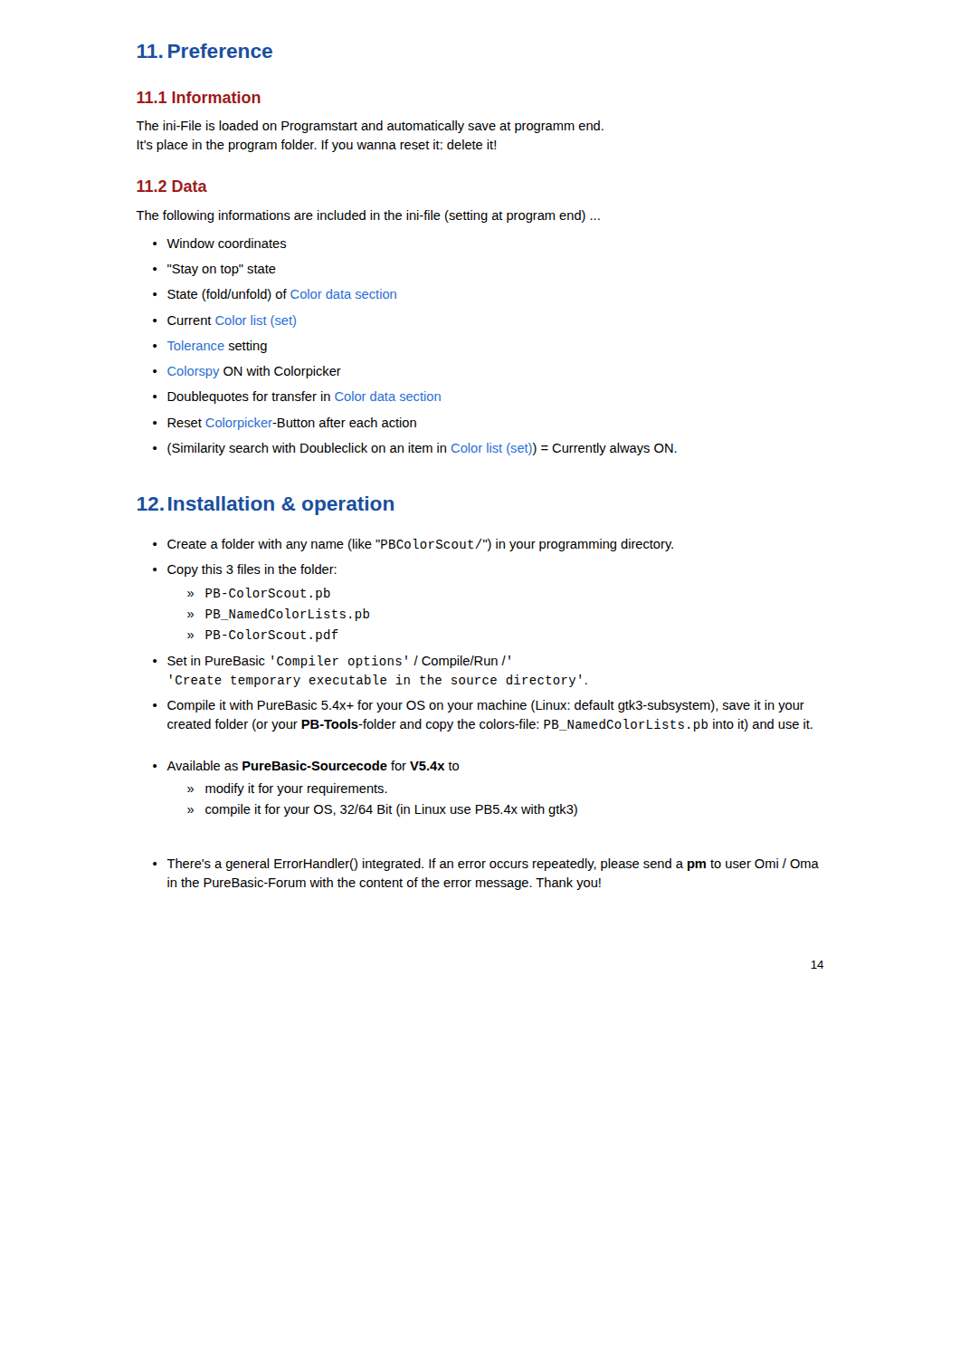11. Preference
11.1 Information
The ini-File is loaded on Programstart and automatically save at programm end.
It's place in the program folder. If you wanna reset it: delete it!
11.2 Data
The following informations are included in the ini-file (setting at program end) ...
Window coordinates
"Stay on top" state
State (fold/unfold) of Color data section
Current Color list (set)
Tolerance setting
Colorspy ON with Colorpicker
Doublequotes for transfer in Color data section
Reset Colorpicker-Button after each action
(Similarity search with Doubleclick on an item in Color list (set)) = Currently always ON.
12. Installation & operation
Create a folder with any name (like "PBColorScout/") in your programming directory.
Copy this 3 files in the folder:
PB-ColorScout.pb
PB_NamedColorLists.pb
PB-ColorScout.pdf
Set in PureBasic 'Compiler options' / Compile/Run /'
'Create temporary executable in the source directory'.
Compile it with PureBasic 5.4x+ for your OS on your machine (Linux: default gtk3-subsystem), save it in your created folder (or your PB-Tools-folder and copy the colors-file: PB_NamedColorLists.pb into it) and use it.
Available as PureBasic-Sourcecode for V5.4x to
modify it for your requirements.
compile it for your OS, 32/64 Bit (in Linux use PB5.4x with gtk3)
There's a general ErrorHandler() integrated. If an error occurs repeatedly, please send a pm to user Omi / Oma in the PureBasic-Forum with the content of the error message. Thank you!
14